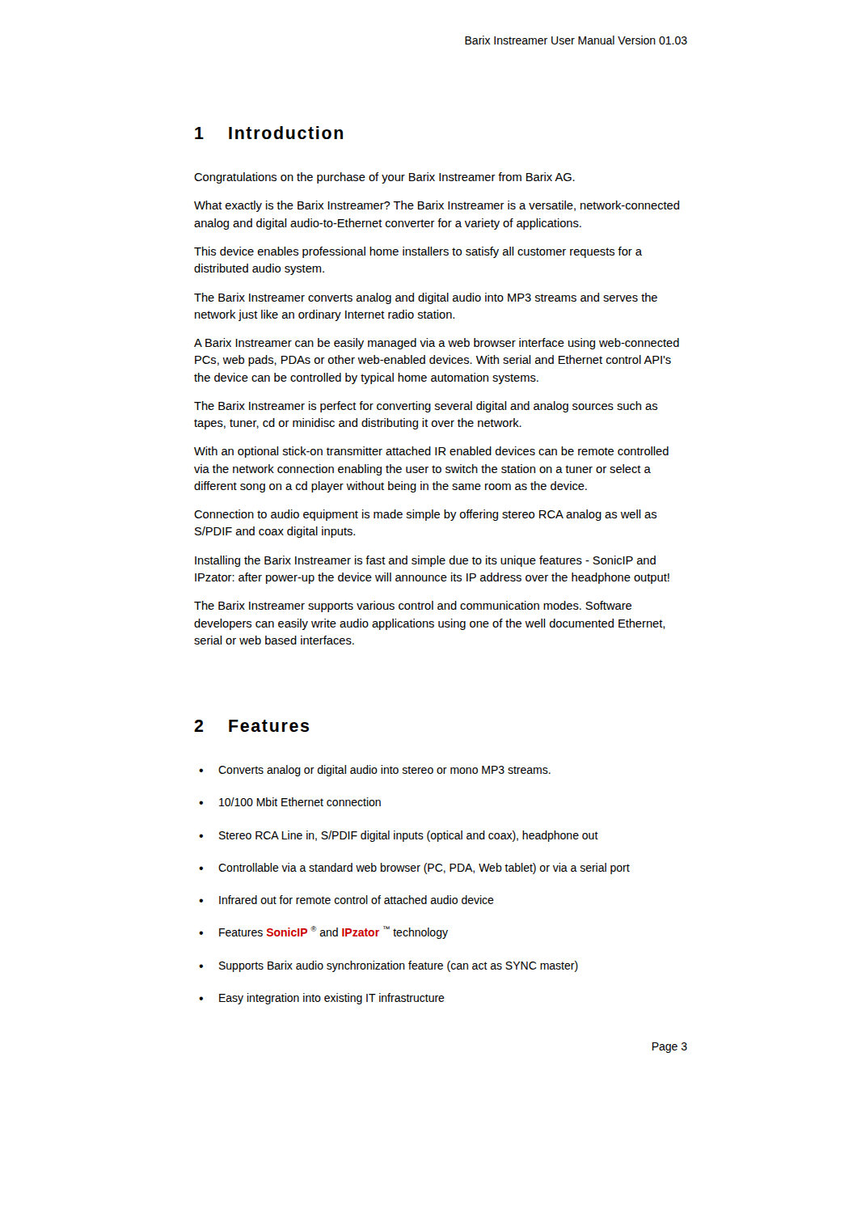Barix Instreamer User Manual Version 01.03
1 Introduction
Congratulations on the purchase of your Barix Instreamer from Barix AG.
What exactly is the Barix Instreamer? The Barix Instreamer is a versatile, network-connected analog and digital audio-to-Ethernet converter for a variety of applications.
This device enables professional home installers to satisfy all customer requests for a distributed audio system.
The Barix Instreamer converts analog and digital audio into MP3 streams and serves the network just like an ordinary Internet radio station.
A Barix Instreamer can be easily managed via a web browser interface using web-connected PCs, web pads, PDAs or other web-enabled devices. With serial and Ethernet control API's the device can be controlled by typical home automation systems.
The Barix Instreamer is perfect for converting several digital and analog sources such as tapes, tuner, cd or minidisc and distributing it over the network.
With an optional stick-on transmitter attached IR enabled devices can be remote controlled via the network connection enabling the user to switch the station on a tuner or select a different song on a cd player without being in the same room as the device.
Connection to audio equipment is made simple by offering stereo RCA analog as well as S/PDIF and coax digital inputs.
Installing the Barix Instreamer is fast and simple due to its unique features - SonicIP and IPzator: after power-up the device will announce its IP address over the headphone output!
The Barix Instreamer supports various control and communication modes. Software developers can easily write audio applications using one of the well documented Ethernet, serial or web based interfaces.
2 Features
Converts analog or digital audio into stereo or mono MP3 streams.
10/100 Mbit Ethernet connection
Stereo RCA Line in, S/PDIF digital inputs (optical and coax), headphone out
Controllable via a standard web browser (PC, PDA, Web tablet) or via a serial port
Infrared out for remote control of attached audio device
Features SonicIP ® and IPzator ™ technology
Supports Barix audio synchronization feature (can act as SYNC master)
Easy integration into existing IT infrastructure
Page 3